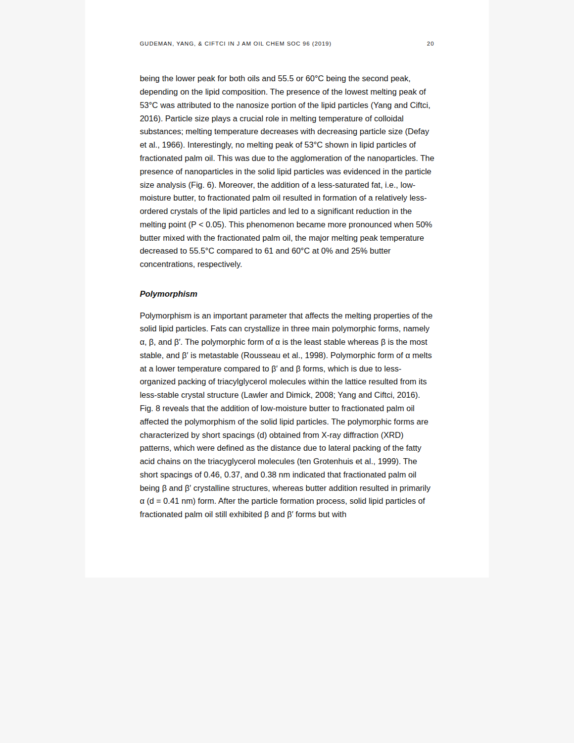Gudeman, Yang, & Ciftci in J Am Oil Chem Soc 96 (2019) 20
being the lower peak for both oils and 55.5 or 60°C being the second peak, depending on the lipid composition. The presence of the lowest melting peak of 53°C was attributed to the nanosize portion of the lipid particles (Yang and Ciftci, 2016). Particle size plays a crucial role in melting temperature of colloidal substances; melting temperature decreases with decreasing particle size (Defay et al., 1966). Interestingly, no melting peak of 53°C shown in lipid particles of fractionated palm oil. This was due to the agglomeration of the nanoparticles. The presence of nanoparticles in the solid lipid particles was evidenced in the particle size analysis (Fig. 6). Moreover, the addition of a less-saturated fat, i.e., low-moisture butter, to fractionated palm oil resulted in formation of a relatively less-ordered crystals of the lipid particles and led to a significant reduction in the melting point (P < 0.05). This phenomenon became more pronounced when 50% butter mixed with the fractionated palm oil, the major melting peak temperature decreased to 55.5°C compared to 61 and 60°C at 0% and 25% butter concentrations, respectively.
Polymorphism
Polymorphism is an important parameter that affects the melting properties of the solid lipid particles. Fats can crystallize in three main polymorphic forms, namely α, β, and β′. The polymorphic form of α is the least stable whereas β is the most stable, and β′ is metastable (Rousseau et al., 1998). Polymorphic form of α melts at a lower temperature compared to β′ and β forms, which is due to less-organized packing of triacylglycerol molecules within the lattice resulted from its less-stable crystal structure (Lawler and Dimick, 2008; Yang and Ciftci, 2016). Fig. 8 reveals that the addition of low-moisture butter to fractionated palm oil affected the polymorphism of the solid lipid particles. The polymorphic forms are characterized by short spacings (d) obtained from X-ray diffraction (XRD) patterns, which were defined as the distance due to lateral packing of the fatty acid chains on the triacyglycerol molecules (ten Grotenhuis et al., 1999). The short spacings of 0.46, 0.37, and 0.38 nm indicated that fractionated palm oil being β and β′ crystalline structures, whereas butter addition resulted in primarily α (d = 0.41 nm) form. After the particle formation process, solid lipid particles of fractionated palm oil still exhibited β and β′ forms but with